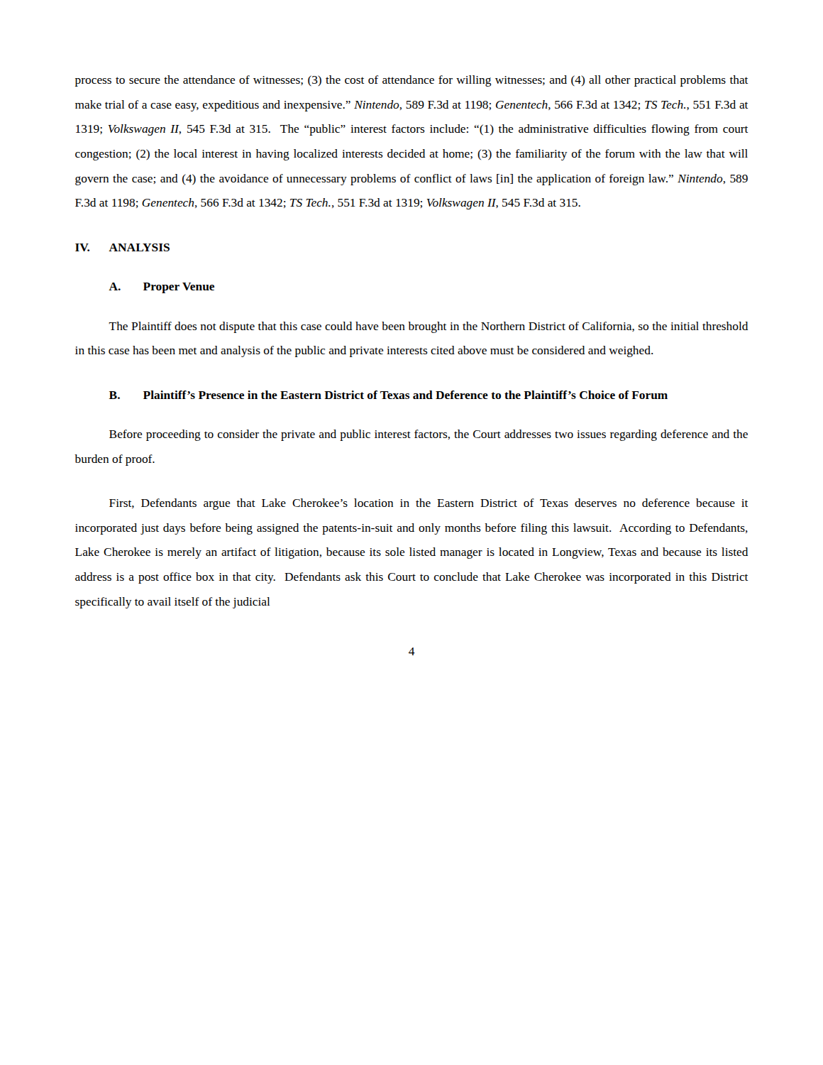process to secure the attendance of witnesses; (3) the cost of attendance for willing witnesses; and (4) all other practical problems that make trial of a case easy, expeditious and inexpensive.” Nintendo, 589 F.3d at 1198; Genentech, 566 F.3d at 1342; TS Tech., 551 F.3d at 1319; Volkswagen II, 545 F.3d at 315. The “public” interest factors include: “(1) the administrative difficulties flowing from court congestion; (2) the local interest in having localized interests decided at home; (3) the familiarity of the forum with the law that will govern the case; and (4) the avoidance of unnecessary problems of conflict of laws [in] the application of foreign law.” Nintendo, 589 F.3d at 1198; Genentech, 566 F.3d at 1342; TS Tech., 551 F.3d at 1319; Volkswagen II, 545 F.3d at 315.
IV. ANALYSIS
A. Proper Venue
The Plaintiff does not dispute that this case could have been brought in the Northern District of California, so the initial threshold in this case has been met and analysis of the public and private interests cited above must be considered and weighed.
B. Plaintiff’s Presence in the Eastern District of Texas and Deference to the Plaintiff’s Choice of Forum
Before proceeding to consider the private and public interest factors, the Court addresses two issues regarding deference and the burden of proof.
First, Defendants argue that Lake Cherokee’s location in the Eastern District of Texas deserves no deference because it incorporated just days before being assigned the patents-in-suit and only months before filing this lawsuit. According to Defendants, Lake Cherokee is merely an artifact of litigation, because its sole listed manager is located in Longview, Texas and because its listed address is a post office box in that city. Defendants ask this Court to conclude that Lake Cherokee was incorporated in this District specifically to avail itself of the judicial
4